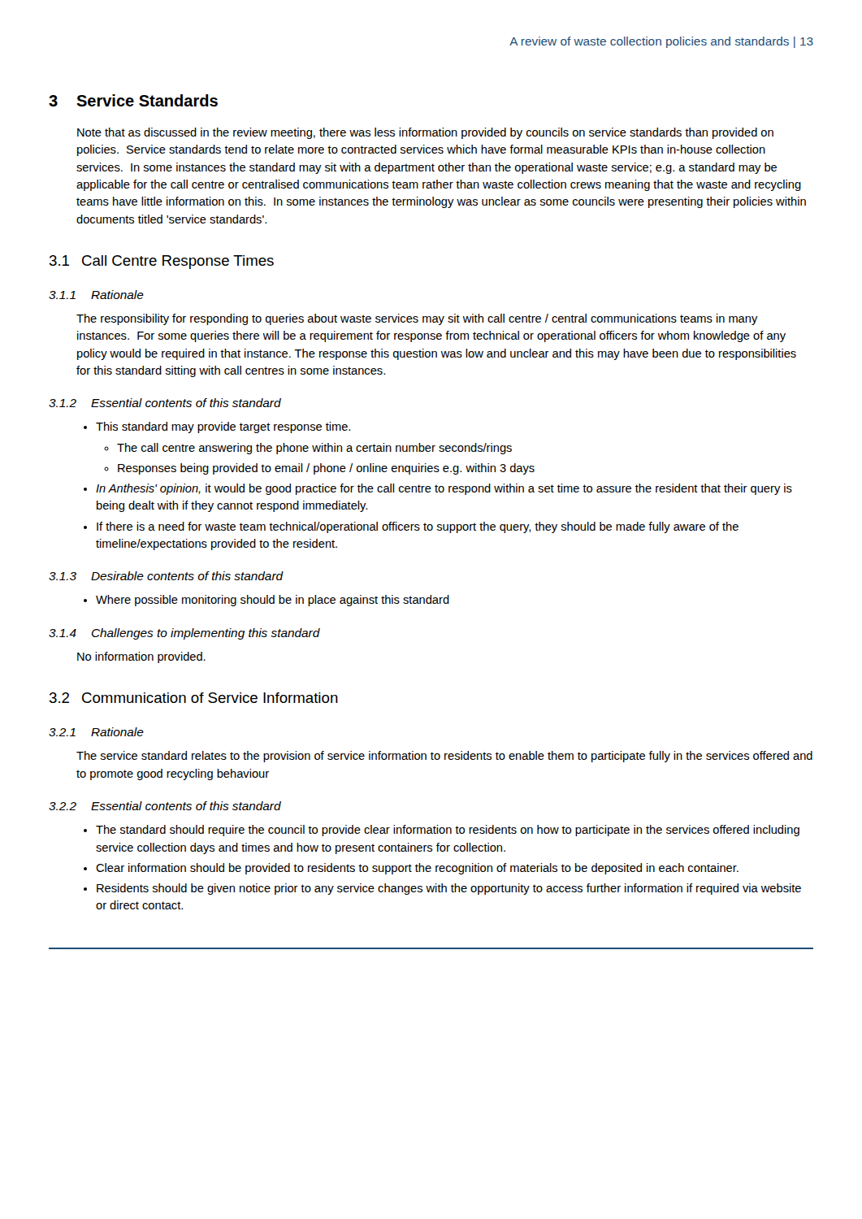A review of waste collection policies and standards | 13
3 Service Standards
Note that as discussed in the review meeting, there was less information provided by councils on service standards than provided on policies. Service standards tend to relate more to contracted services which have formal measurable KPIs than in-house collection services. In some instances the standard may sit with a department other than the operational waste service; e.g. a standard may be applicable for the call centre or centralised communications team rather than waste collection crews meaning that the waste and recycling teams have little information on this. In some instances the terminology was unclear as some councils were presenting their policies within documents titled 'service standards'.
3.1 Call Centre Response Times
3.1.1 Rationale
The responsibility for responding to queries about waste services may sit with call centre / central communications teams in many instances. For some queries there will be a requirement for response from technical or operational officers for whom knowledge of any policy would be required in that instance. The response this question was low and unclear and this may have been due to responsibilities for this standard sitting with call centres in some instances.
3.1.2 Essential contents of this standard
This standard may provide target response time.
The call centre answering the phone within a certain number seconds/rings
Responses being provided to email / phone / online enquiries e.g. within 3 days
In Anthesis' opinion, it would be good practice for the call centre to respond within a set time to assure the resident that their query is being dealt with if they cannot respond immediately.
If there is a need for waste team technical/operational officers to support the query, they should be made fully aware of the timeline/expectations provided to the resident.
3.1.3 Desirable contents of this standard
Where possible monitoring should be in place against this standard
3.1.4 Challenges to implementing this standard
No information provided.
3.2 Communication of Service Information
3.2.1 Rationale
The service standard relates to the provision of service information to residents to enable them to participate fully in the services offered and to promote good recycling behaviour
3.2.2 Essential contents of this standard
The standard should require the council to provide clear information to residents on how to participate in the services offered including service collection days and times and how to present containers for collection.
Clear information should be provided to residents to support the recognition of materials to be deposited in each container.
Residents should be given notice prior to any service changes with the opportunity to access further information if required via website or direct contact.